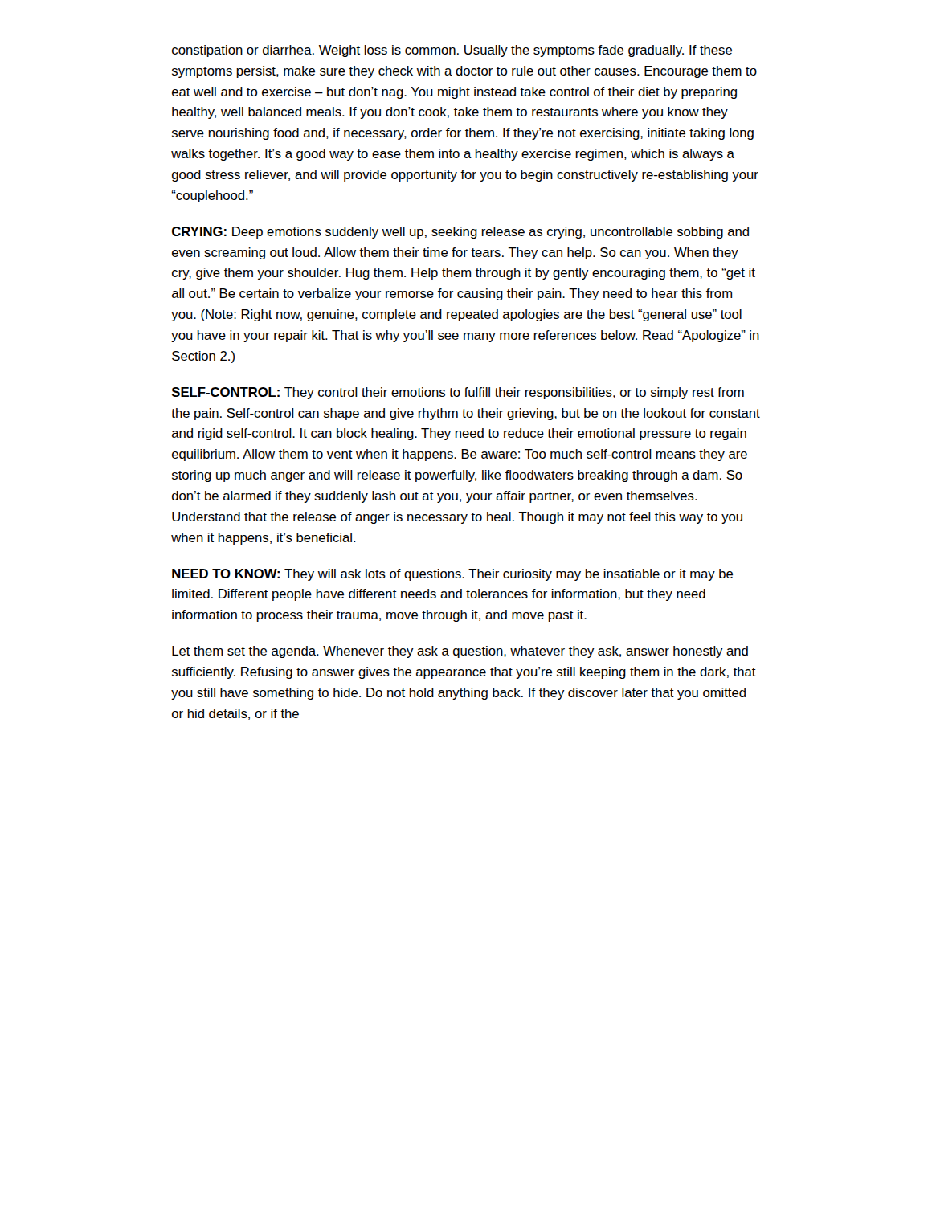constipation or diarrhea. Weight loss is common. Usually the symptoms fade gradually. If these symptoms persist, make sure they check with a doctor to rule out other causes. Encourage them to eat well and to exercise – but don’t nag. You might instead take control of their diet by preparing healthy, well balanced meals. If you don’t cook, take them to restaurants where you know they serve nourishing food and, if necessary, order for them. If they’re not exercising, initiate taking long walks together. It’s a good way to ease them into a healthy exercise regimen, which is always a good stress reliever, and will provide opportunity for you to begin constructively re-establishing your “couplehood.”
CRYING: Deep emotions suddenly well up, seeking release as crying, uncontrollable sobbing and even screaming out loud. Allow them their time for tears. They can help. So can you. When they cry, give them your shoulder. Hug them. Help them through it by gently encouraging them, to “get it all out.” Be certain to verbalize your remorse for causing their pain. They need to hear this from you. (Note: Right now, genuine, complete and repeated apologies are the best “general use” tool you have in your repair kit. That is why you’ll see many more references below. Read “Apologize” in Section 2.)
SELF-CONTROL: They control their emotions to fulfill their responsibilities, or to simply rest from the pain. Self-control can shape and give rhythm to their grieving, but be on the lookout for constant and rigid self-control. It can block healing. They need to reduce their emotional pressure to regain equilibrium. Allow them to vent when it happens. Be aware: Too much self-control means they are storing up much anger and will release it powerfully, like floodwaters breaking through a dam. So don’t be alarmed if they suddenly lash out at you, your affair partner, or even themselves. Understand that the release of anger is necessary to heal. Though it may not feel this way to you when it happens, it’s beneficial.
NEED TO KNOW: They will ask lots of questions. Their curiosity may be insatiable or it may be limited. Different people have different needs and tolerances for information, but they need information to process their trauma, move through it, and move past it.
Let them set the agenda. Whenever they ask a question, whatever they ask, answer honestly and sufficiently. Refusing to answer gives the appearance that you’re still keeping them in the dark, that you still have something to hide. Do not hold anything back. If they discover later that you omitted or hid details, or if the